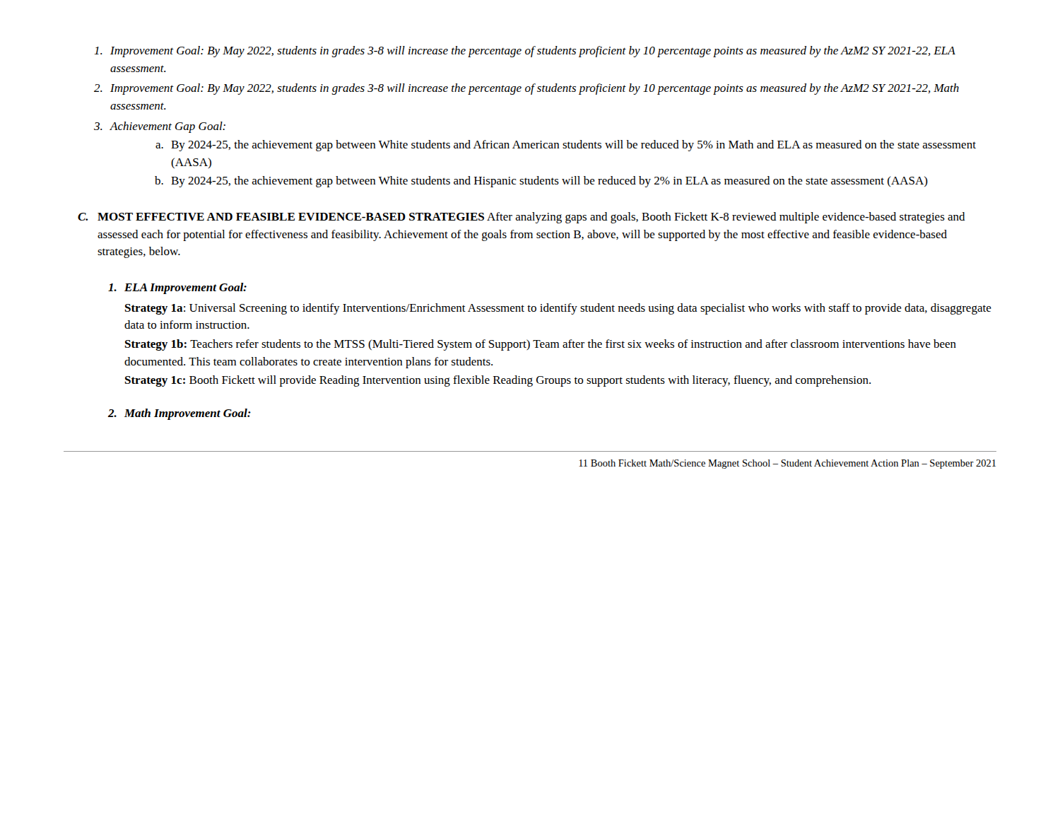Improvement Goal: By May 2022, students in grades 3-8 will increase the percentage of students proficient by 10 percentage points as measured by the AzM2 SY 2021-22, ELA assessment.
Improvement Goal: By May 2022, students in grades 3-8 will increase the percentage of students proficient by 10 percentage points as measured by the AzM2 SY 2021-22, Math assessment.
Achievement Gap Goal:
By 2024-25, the achievement gap between White students and African American students will be reduced by 5% in Math and ELA as measured on the state assessment (AASA)
By 2024-25, the achievement gap between White students and Hispanic students will be reduced by 2% in ELA as measured on the state assessment (AASA)
C.
MOST EFFECTIVE AND FEASIBLE EVIDENCE-BASED STRATEGIES After analyzing gaps and goals, Booth Fickett K-8 reviewed multiple evidence-based strategies and assessed each for potential for effectiveness and feasibility. Achievement of the goals from section B, above, will be supported by the most effective and feasible evidence-based strategies, below.
ELA Improvement Goal:
Strategy 1a: Universal Screening to identify Interventions/Enrichment Assessment to identify student needs using data specialist who works with staff to provide data, disaggregate data to inform instruction.
Strategy 1b: Teachers refer students to the MTSS (Multi-Tiered System of Support) Team after the first six weeks of instruction and after classroom interventions have been documented. This team collaborates to create intervention plans for students.
Strategy 1c: Booth Fickett will provide Reading Intervention using flexible Reading Groups to support students with literacy, fluency, and comprehension.
Math Improvement Goal:
11 Booth Fickett Math/Science Magnet School – Student Achievement Action Plan – September 2021